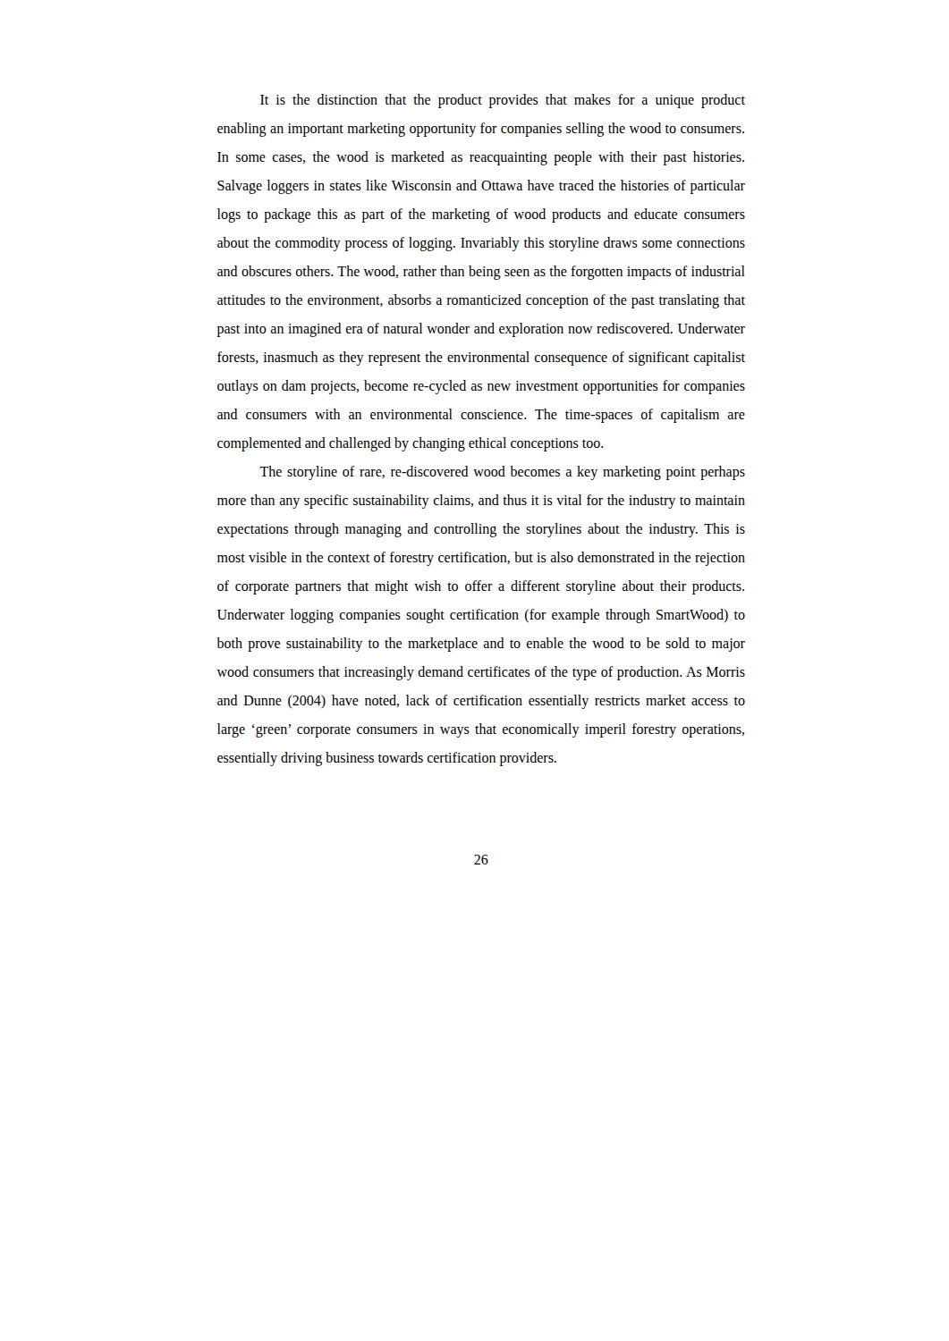It is the distinction that the product provides that makes for a unique product enabling an important marketing opportunity for companies selling the wood to consumers. In some cases, the wood is marketed as reacquainting people with their past histories. Salvage loggers in states like Wisconsin and Ottawa have traced the histories of particular logs to package this as part of the marketing of wood products and educate consumers about the commodity process of logging. Invariably this storyline draws some connections and obscures others. The wood, rather than being seen as the forgotten impacts of industrial attitudes to the environment, absorbs a romanticized conception of the past translating that past into an imagined era of natural wonder and exploration now rediscovered. Underwater forests, inasmuch as they represent the environmental consequence of significant capitalist outlays on dam projects, become re-cycled as new investment opportunities for companies and consumers with an environmental conscience. The time-spaces of capitalism are complemented and challenged by changing ethical conceptions too.
The storyline of rare, re-discovered wood becomes a key marketing point perhaps more than any specific sustainability claims, and thus it is vital for the industry to maintain expectations through managing and controlling the storylines about the industry. This is most visible in the context of forestry certification, but is also demonstrated in the rejection of corporate partners that might wish to offer a different storyline about their products. Underwater logging companies sought certification (for example through SmartWood) to both prove sustainability to the marketplace and to enable the wood to be sold to major wood consumers that increasingly demand certificates of the type of production. As Morris and Dunne (2004) have noted, lack of certification essentially restricts market access to large ‘green’ corporate consumers in ways that economically imperil forestry operations, essentially driving business towards certification providers.
26